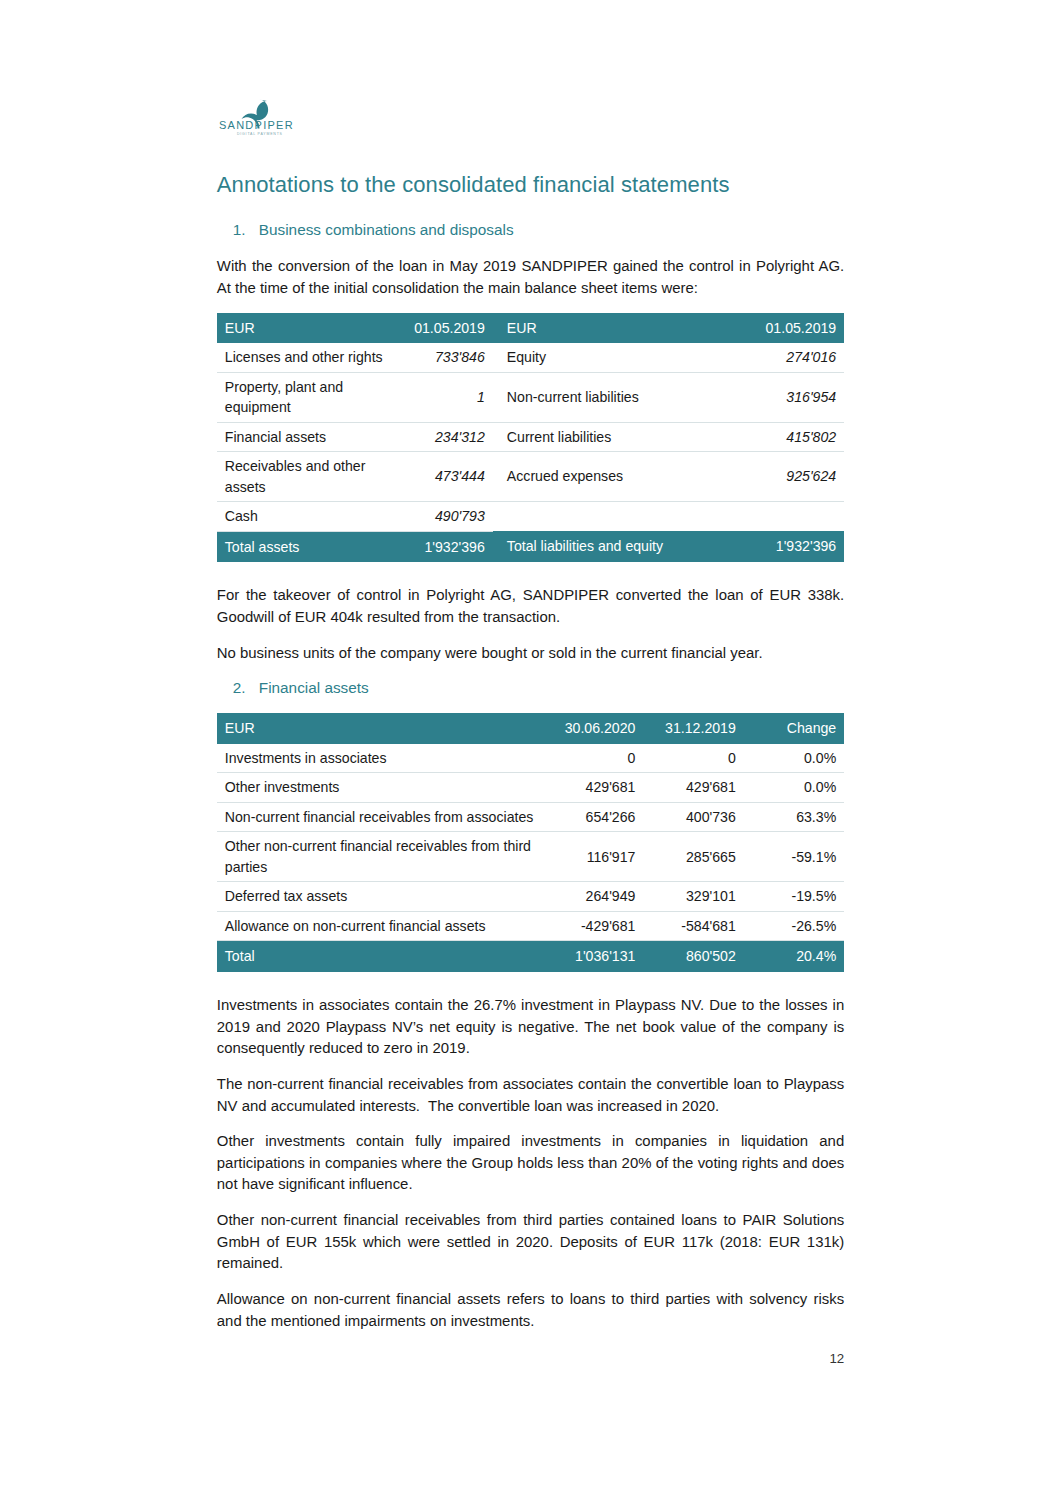SANDPIPER DIGITAL PAYMENTS
Annotations to the consolidated financial statements
1. Business combinations and disposals
With the conversion of the loan in May 2019 SANDPIPER gained the control in Polyright AG. At the time of the initial consolidation the main balance sheet items were:
| EUR | 01.05.2019 | EUR | 01.05.2019 |
| --- | --- | --- | --- |
| Licenses and other rights | 733'846 | Equity | 274'016 |
| Property, plant and equipment | 1 | Non-current liabilities | 316'954 |
| Financial assets | 234'312 | Current liabilities | 415'802 |
| Receivables and other assets | 473'444 | Accrued expenses | 925'624 |
| Cash | 490'793 | | |
| Total assets | 1'932'396 | Total liabilities and equity | 1'932'396 |
For the takeover of control in Polyright AG, SANDPIPER converted the loan of EUR 338k. Goodwill of EUR 404k resulted from the transaction.
No business units of the company were bought or sold in the current financial year.
2. Financial assets
| EUR | 30.06.2020 | 31.12.2019 | Change |
| --- | --- | --- | --- |
| Investments in associates | 0 | 0 | 0.0% |
| Other investments | 429'681 | 429'681 | 0.0% |
| Non-current financial receivables from associates | 654'266 | 400'736 | 63.3% |
| Other non-current financial receivables from third parties | 116'917 | 285'665 | -59.1% |
| Deferred tax assets | 264'949 | 329'101 | -19.5% |
| Allowance on non-current financial assets | -429'681 | -584'681 | -26.5% |
| Total | 1'036'131 | 860'502 | 20.4% |
Investments in associates contain the 26.7% investment in Playpass NV. Due to the losses in 2019 and 2020 Playpass NV’s net equity is negative. The net book value of the company is consequently reduced to zero in 2019.
The non-current financial receivables from associates contain the convertible loan to Playpass NV and accumulated interests. The convertible loan was increased in 2020.
Other investments contain fully impaired investments in companies in liquidation and participations in companies where the Group holds less than 20% of the voting rights and does not have significant influence.
Other non-current financial receivables from third parties contained loans to PAIR Solutions GmbH of EUR 155k which were settled in 2020. Deposits of EUR 117k (2018: EUR 131k) remained.
Allowance on non-current financial assets refers to loans to third parties with solvency risks and the mentioned impairments on investments.
12